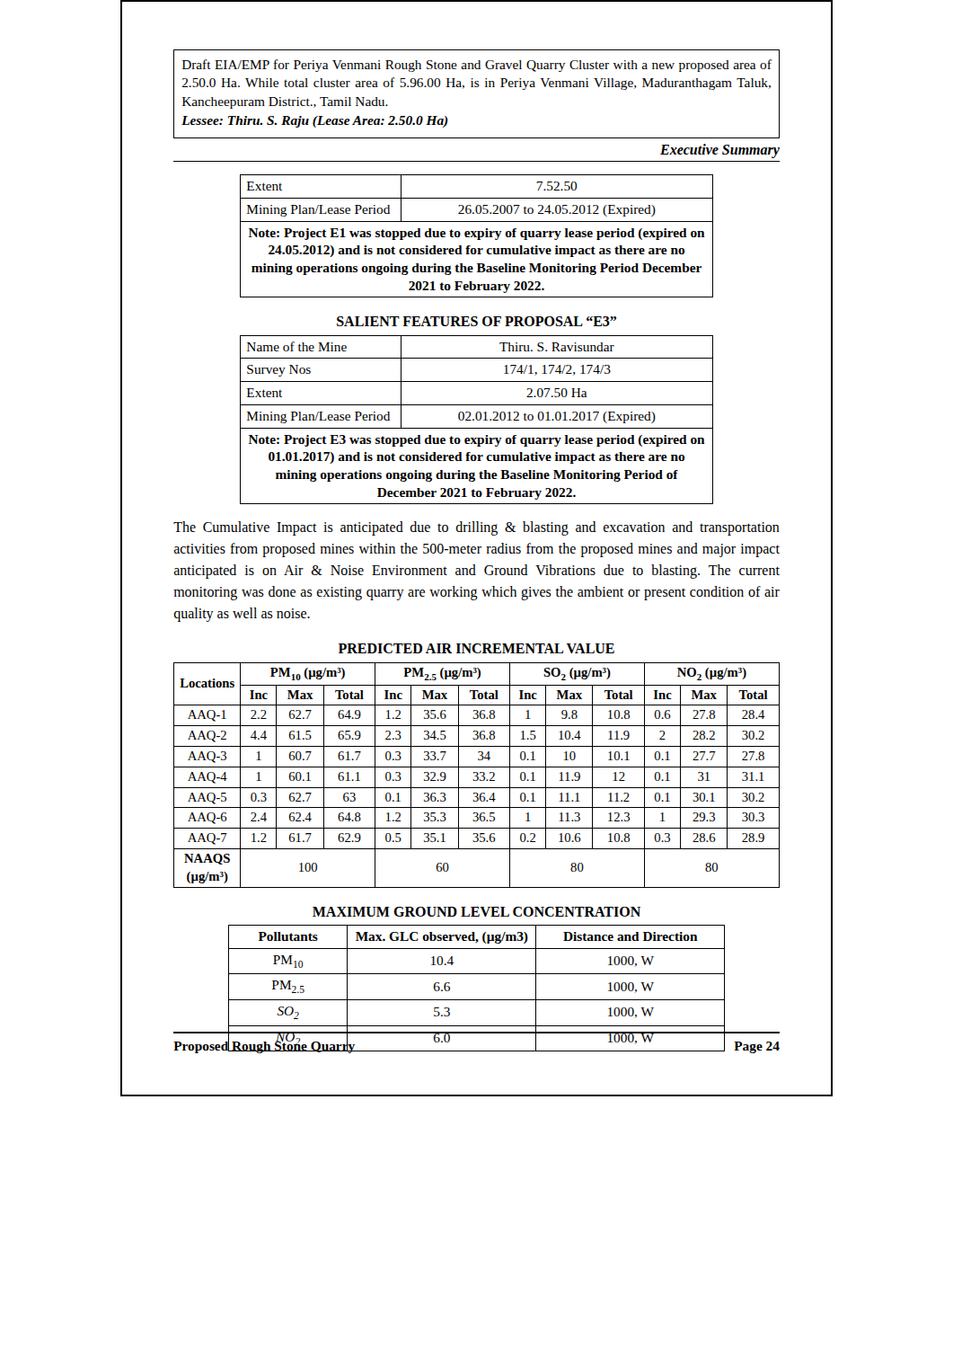Draft EIA/EMP for Periya Venmani Rough Stone and Gravel Quarry Cluster with a new proposed area of 2.50.0 Ha. While total cluster area of 5.96.00 Ha, is in Periya Venmani Village, Maduranthagam Taluk, Kancheepuram District., Tamil Nadu.
Lessee: Thiru. S. Raju (Lease Area: 2.50.0 Ha)
Executive Summary
| Extent | 7.52.50 |
| Mining Plan/Lease Period | 26.05.2007 to 24.05.2012 (Expired) |
| Note: Project E1 was stopped due to expiry of quarry lease period (expired on 24.05.2012) and is not considered for cumulative impact as there are no mining operations ongoing during the Baseline Monitoring Period December 2021 to February 2022. |
SALIENT FEATURES OF PROPOSAL “E3”
| Name of the Mine | Thiru. S. Ravisundar |
| Survey Nos | 174/1, 174/2, 174/3 |
| Extent | 2.07.50 Ha |
| Mining Plan/Lease Period | 02.01.2012 to 01.01.2017 (Expired) |
| Note: Project E3 was stopped due to expiry of quarry lease period (expired on 01.01.2017) and is not considered for cumulative impact as there are no mining operations ongoing during the Baseline Monitoring Period of December 2021 to February 2022. |
The Cumulative Impact is anticipated due to drilling & blasting and excavation and transportation activities from proposed mines within the 500-meter radius from the proposed mines and major impact anticipated is on Air & Noise Environment and Ground Vibrations due to blasting. The current monitoring was done as existing quarry are working which gives the ambient or present condition of air quality as well as noise.
PREDICTED AIR INCREMENTAL VALUE
| Locations | PM 10 (µg/m³) | PM 2.5 (µg/m³) | SO 2 (µg/m³) | NO 2 (µg/m³) |
| --- | --- | --- | --- | --- |
| Inc | Max | Total | Inc | Max | Total | Inc | Max | Total | Inc | Max | Total |
| AAQ-1 | 2.2 | 62.7 | 64.9 | 1.2 | 35.6 | 36.8 | 1 | 9.8 | 10.8 | 0.6 | 27.8 | 28.4 |
| AAQ-2 | 4.4 | 61.5 | 65.9 | 2.3 | 34.5 | 36.8 | 1.5 | 10.4 | 11.9 | 2 | 28.2 | 30.2 |
| AAQ-3 | 1 | 60.7 | 61.7 | 0.3 | 33.7 | 34 | 0.1 | 10 | 10.1 | 0.1 | 27.7 | 27.8 |
| AAQ-4 | 1 | 60.1 | 61.1 | 0.3 | 32.9 | 33.2 | 0.1 | 11.9 | 12 | 0.1 | 31 | 31.1 |
| AAQ-5 | 0.3 | 62.7 | 63 | 0.1 | 36.3 | 36.4 | 0.1 | 11.1 | 11.2 | 0.1 | 30.1 | 30.2 |
| AAQ-6 | 2.4 | 62.4 | 64.8 | 1.2 | 35.3 | 36.5 | 1 | 11.3 | 12.3 | 1 | 29.3 | 30.3 |
| AAQ-7 | 1.2 | 61.7 | 62.9 | 0.5 | 35.1 | 35.6 | 0.2 | 10.6 | 10.8 | 0.3 | 28.6 | 28.9 |
| NAAQS (µg/m³) | 100 | 60 | 80 | 80 |
MAXIMUM GROUND LEVEL CONCENTRATION
| Pollutants | Max. GLC observed, (µg/m3) | Distance and Direction |
| --- | --- | --- |
| PM 10 | 10.4 | 1000, W |
| PM 2.5 | 6.6 | 1000, W |
| SO 2 | 5.3 | 1000, W |
| NO 2 | 6.0 | 1000, W |
Proposed Rough Stone Quarry Page 24